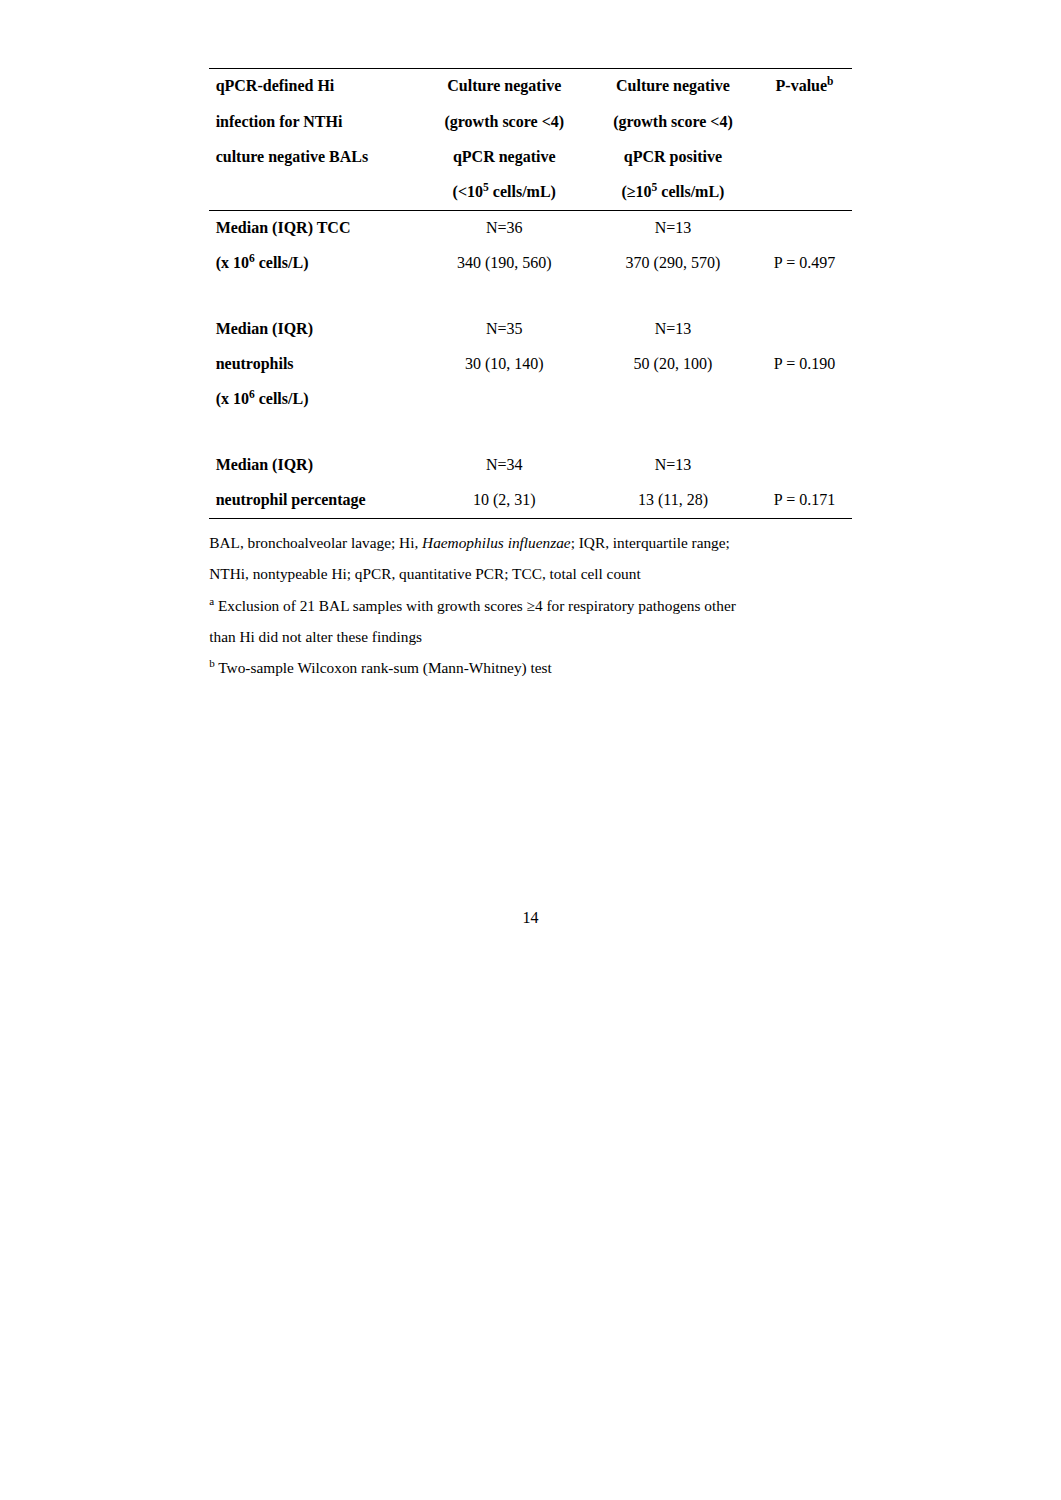| qPCR-defined Hi | Culture negative | Culture negative | P-value b |
| --- | --- | --- | --- |
| infection for NTHi | (growth score <4) | (growth score <4) | |
| culture negative BALs | qPCR negative | qPCR positive | |
| | (<10 5 cells/mL) | (≥10 5 cells/mL) | |
| Median (IQR) TCC | N=36 | N=13 | |
| (x 10 6 cells/L) | 340 (190, 560) | 370 (290, 570) | P = 0.497 |
| Median (IQR) | N=35 | N=13 | |
| neutrophils | 30 (10, 140) | 50 (20, 100) | P = 0.190 |
| (x 10 6 cells/L) | | | |
| Median (IQR) | N=34 | N=13 | |
| neutrophil percentage | 10 (2, 31) | 13 (11, 28) | P = 0.171 |
BAL, bronchoalveolar lavage; Hi, Haemophilus influenzae; IQR, interquartile range;
NTHi, nontypeable Hi; qPCR, quantitative PCR; TCC, total cell count
a Exclusion of 21 BAL samples with growth scores ≥4 for respiratory pathogens other
than Hi did not alter these findings
b Two-sample Wilcoxon rank-sum (Mann-Whitney) test
14